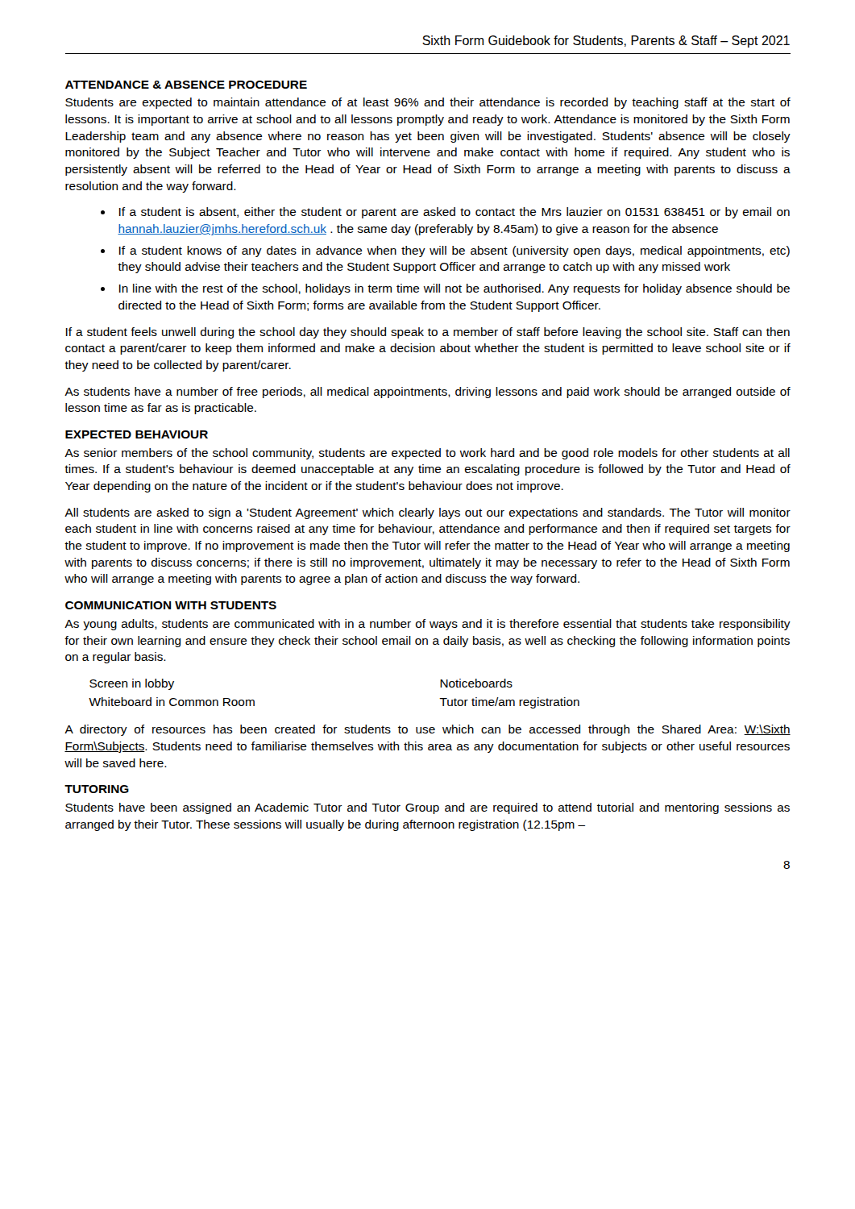Sixth Form Guidebook for Students, Parents & Staff – Sept 2021
Attendance & Absence Procedure
Students are expected to maintain attendance of at least 96% and their attendance is recorded by teaching staff at the start of lessons. It is important to arrive at school and to all lessons promptly and ready to work. Attendance is monitored by the Sixth Form Leadership team and any absence where no reason has yet been given will be investigated. Students' absence will be closely monitored by the Subject Teacher and Tutor who will intervene and make contact with home if required. Any student who is persistently absent will be referred to the Head of Year or Head of Sixth Form to arrange a meeting with parents to discuss a resolution and the way forward.
If a student is absent, either the student or parent are asked to contact the Mrs lauzier on 01531 638451 or by email on hannah.lauzier@jmhs.hereford.sch.uk . the same day (preferably by 8.45am) to give a reason for the absence
If a student knows of any dates in advance when they will be absent (university open days, medical appointments, etc) they should advise their teachers and the Student Support Officer and arrange to catch up with any missed work
In line with the rest of the school, holidays in term time will not be authorised. Any requests for holiday absence should be directed to the Head of Sixth Form; forms are available from the Student Support Officer.
If a student feels unwell during the school day they should speak to a member of staff before leaving the school site. Staff can then contact a parent/carer to keep them informed and make a decision about whether the student is permitted to leave school site or if they need to be collected by parent/carer.
As students have a number of free periods, all medical appointments, driving lessons and paid work should be arranged outside of lesson time as far as is practicable.
Expected Behaviour
As senior members of the school community, students are expected to work hard and be good role models for other students at all times. If a student's behaviour is deemed unacceptable at any time an escalating procedure is followed by the Tutor and Head of Year depending on the nature of the incident or if the student's behaviour does not improve.
All students are asked to sign a 'Student Agreement' which clearly lays out our expectations and standards. The Tutor will monitor each student in line with concerns raised at any time for behaviour, attendance and performance and then if required set targets for the student to improve. If no improvement is made then the Tutor will refer the matter to the Head of Year who will arrange a meeting with parents to discuss concerns; if there is still no improvement, ultimately it may be necessary to refer to the Head of Sixth Form who will arrange a meeting with parents to agree a plan of action and discuss the way forward.
Communication with Students
As young adults, students are communicated with in a number of ways and it is therefore essential that students take responsibility for their own learning and ensure they check their school email on a daily basis, as well as checking the following information points on a regular basis.
Screen in lobby
Whiteboard in Common Room
Noticeboards
Tutor time/am registration
A directory of resources has been created for students to use which can be accessed through the Shared Area: W:\Sixth Form\Subjects. Students need to familiarise themselves with this area as any documentation for subjects or other useful resources will be saved here.
Tutoring
Students have been assigned an Academic Tutor and Tutor Group and are required to attend tutorial and mentoring sessions as arranged by their Tutor. These sessions will usually be during afternoon registration (12.15pm –
8